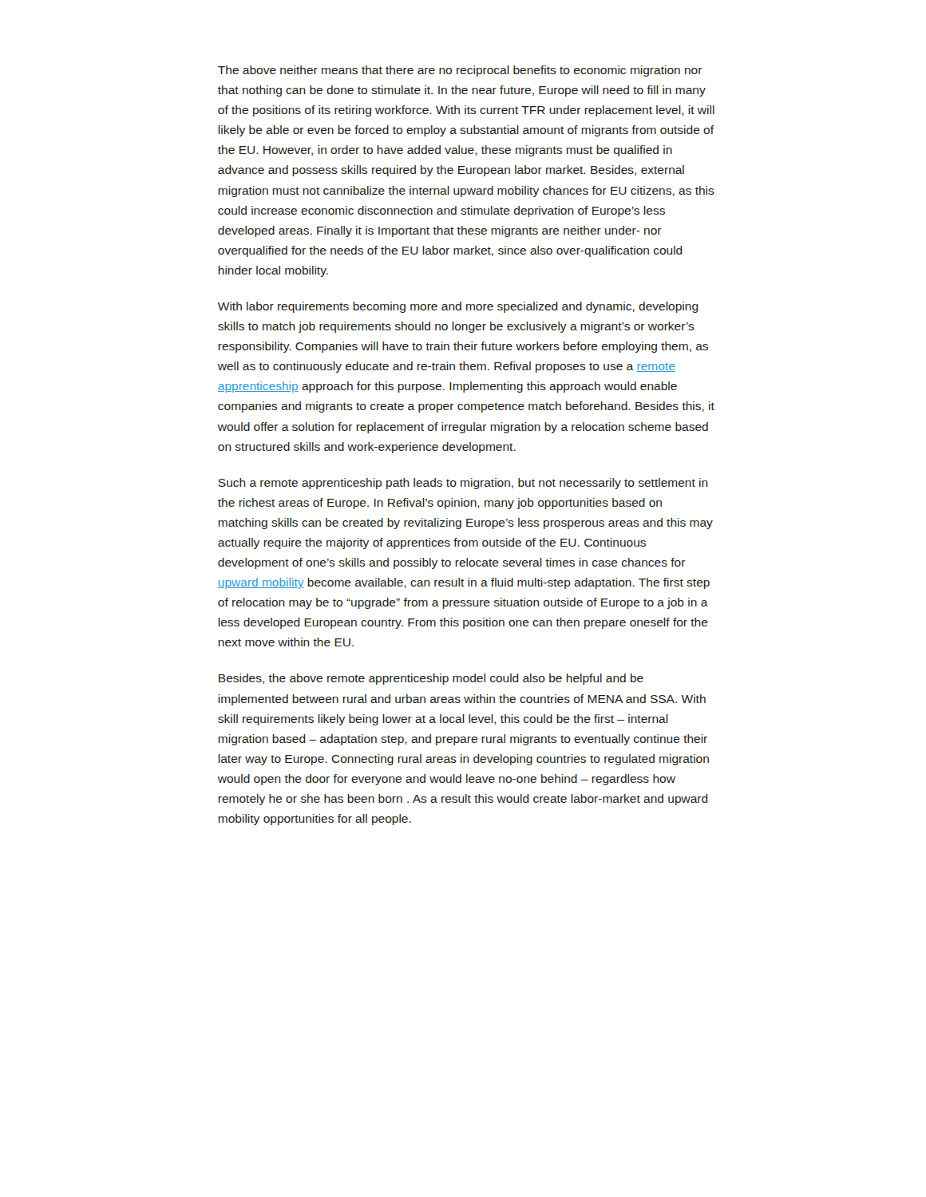The above neither means that there are no reciprocal benefits to economic migration nor that nothing can be done to stimulate it. In the near future, Europe will need to fill in many of the positions of its retiring workforce. With its current TFR under replacement level, it will likely be able or even be forced to employ a substantial amount of migrants from outside of the EU. However, in order to have added value, these migrants must be qualified in advance and possess skills required by the European labor market. Besides, external migration must not cannibalize the internal upward mobility chances for EU citizens, as this could increase economic disconnection and stimulate deprivation of Europe’s less developed areas. Finally it is Important that these migrants are neither under- nor overqualified for the needs of the EU labor market, since also over-qualification could hinder local mobility.
With labor requirements becoming more and more specialized and dynamic, developing skills to match job requirements should no longer be exclusively a migrant’s or worker’s responsibility. Companies will have to train their future workers before employing them, as well as to continuously educate and re-train them. Refival proposes to use a remote apprenticeship approach for this purpose. Implementing this approach would enable companies and migrants to create a proper competence match beforehand. Besides this, it would offer a solution for replacement of irregular migration by a relocation scheme based on structured skills and work-experience development.
Such a remote apprenticeship path leads to migration, but not necessarily to settlement in the richest areas of Europe. In Refival’s opinion, many job opportunities based on matching skills can be created by revitalizing Europe’s less prosperous areas and this may actually require the majority of apprentices from outside of the EU. Continuous development of one’s skills and possibly to relocate several times in case chances for upward mobility become available, can result in a fluid multi-step adaptation. The first step of relocation may be to “upgrade” from a pressure situation outside of Europe to a job in a less developed European country. From this position one can then prepare oneself for the next move within the EU.
Besides, the above remote apprenticeship model could also be helpful and be implemented between rural and urban areas within the countries of MENA and SSA. With skill requirements likely being lower at a local level, this could be the first – internal migration based – adaptation step, and prepare rural migrants to eventually continue their later way to Europe. Connecting rural areas in developing countries to regulated migration would open the door for everyone and would leave no-one behind – regardless how remotely he or she has been born . As a result this would create labor-market and upward mobility opportunities for all people.